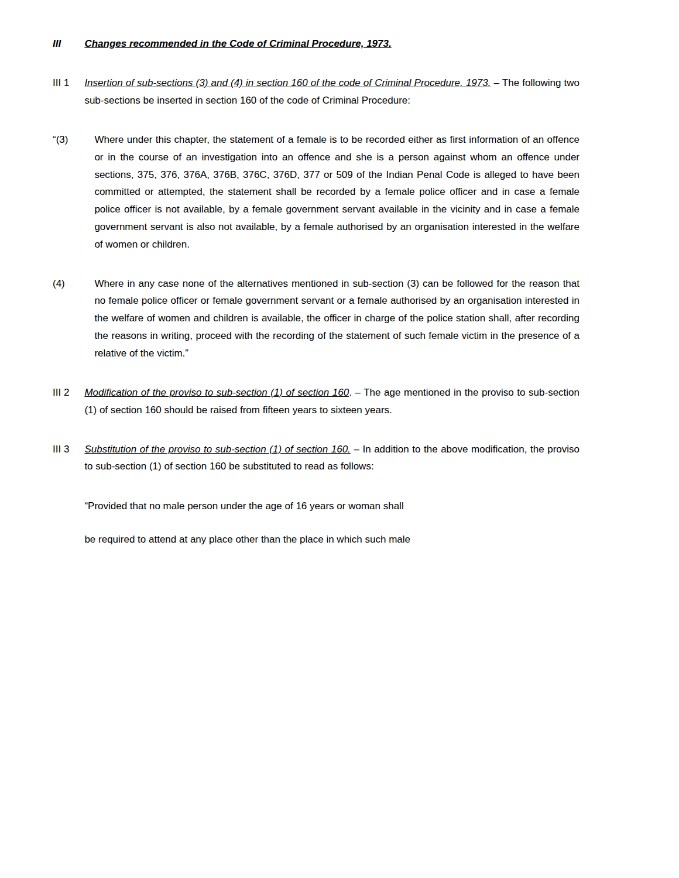IIIChanges recommended in the Code of Criminal Procedure, 1973.
III 1
Insertion of sub-sections (3) and (4) in section 160 of the code of Criminal Procedure, 1973. – The following two sub-sections be inserted in section 160 of the code of Criminal Procedure:
“(3)
Where under this chapter, the statement of a female is to be recorded either as first information of an offence or in the course of an investigation into an offence and she is a person against whom an offence under sections, 375, 376, 376A, 376B, 376C, 376D, 377 or 509 of the Indian Penal Code is alleged to have been committed or attempted, the statement shall be recorded by a female police officer and in case a female police officer is not available, by a female government servant available in the vicinity and in case a female government servant is also not available, by a female authorised by an organisation interested in the welfare of women or children.
(4)
Where in any case none of the alternatives mentioned in sub-section (3) can be followed for the reason that no female police officer or female government servant or a female authorised by an organisation interested in the welfare of women and children is available, the officer in charge of the police station shall, after recording the reasons in writing, proceed with the recording of the statement of such female victim in the presence of a relative of the victim.”
III 2
Modification of the proviso to sub-section (1) of section 160. – The age mentioned in the proviso to sub-section (1) of section 160 should be raised from fifteen years to sixteen years.
III 3
Substitution of the proviso to sub-section (1) of section 160. – In addition to the above modification, the proviso to sub-section (1) of section 160 be substituted to read as follows:
“Provided that no male person under the age of 16 years or woman shall
be required to attend at any place other than the place in which such male